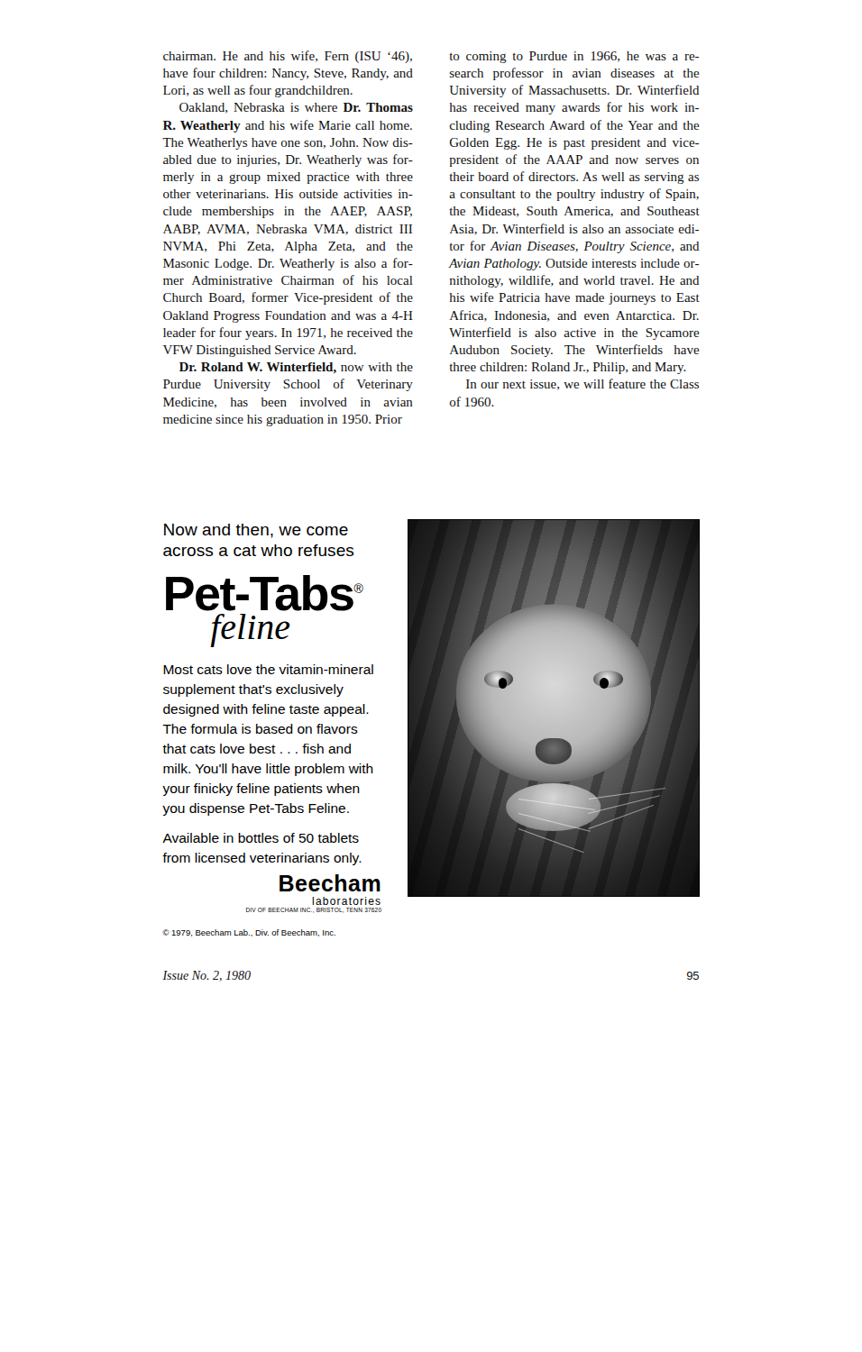chairman. He and his wife, Fern (ISU ‘46), have four children: Nancy, Steve, Randy, and Lori, as well as four grandchildren.
Oakland, Nebraska is where Dr. Thomas R. Weatherly and his wife Marie call home. The Weatherlys have one son, John. Now disabled due to injuries, Dr. Weatherly was formerly in a group mixed practice with three other veterinarians. His outside activities include memberships in the AAEP, AASP, AABP, AVMA, Nebraska VMA, district III NVMA, Phi Zeta, Alpha Zeta, and the Masonic Lodge. Dr. Weatherly is also a former Administrative Chairman of his local Church Board, former Vice-president of the Oakland Progress Foundation and was a 4-H leader for four years. In 1971, he received the VFW Distinguished Service Award.
Dr. Roland W. Winterfield, now with the Purdue University School of Veterinary Medicine, has been involved in avian medicine since his graduation in 1950. Prior
to coming to Purdue in 1966, he was a research professor in avian diseases at the University of Massachusetts. Dr. Winterfield has received many awards for his work including Research Award of the Year and the Golden Egg. He is past president and vice-president of the AAAP and now serves on their board of directors. As well as serving as a consultant to the poultry industry of Spain, the Mideast, South America, and Southeast Asia, Dr. Winterfield is also an associate editor for Avian Diseases, Poultry Science, and Avian Pathology. Outside interests include ornithology, wildlife, and world travel. He and his wife Patricia have made journeys to East Africa, Indonesia, and even Antarctica. Dr. Winterfield is also active in the Sycamore Audubon Society. The Winterfields have three children: Roland Jr., Philip, and Mary.
In our next issue, we will feature the Class of 1960.
Now and then, we come across a cat who refuses
Pet-Tabs® feline
Most cats love the vitamin-mineral supplement that's exclusively designed with feline taste appeal. The formula is based on flavors that cats love best . . . fish and milk. You'll have little problem with your finicky feline patients when you dispense Pet-Tabs Feline.
Available in bottles of 50 tablets from licensed veterinarians only.
Beecham
laboratories
DIV OF BEECHAM INC., BRISTOL, TENN 37620
© 1979, Beecham Lab., Div. of Beecham, Inc.
Issue No. 2, 1980
95